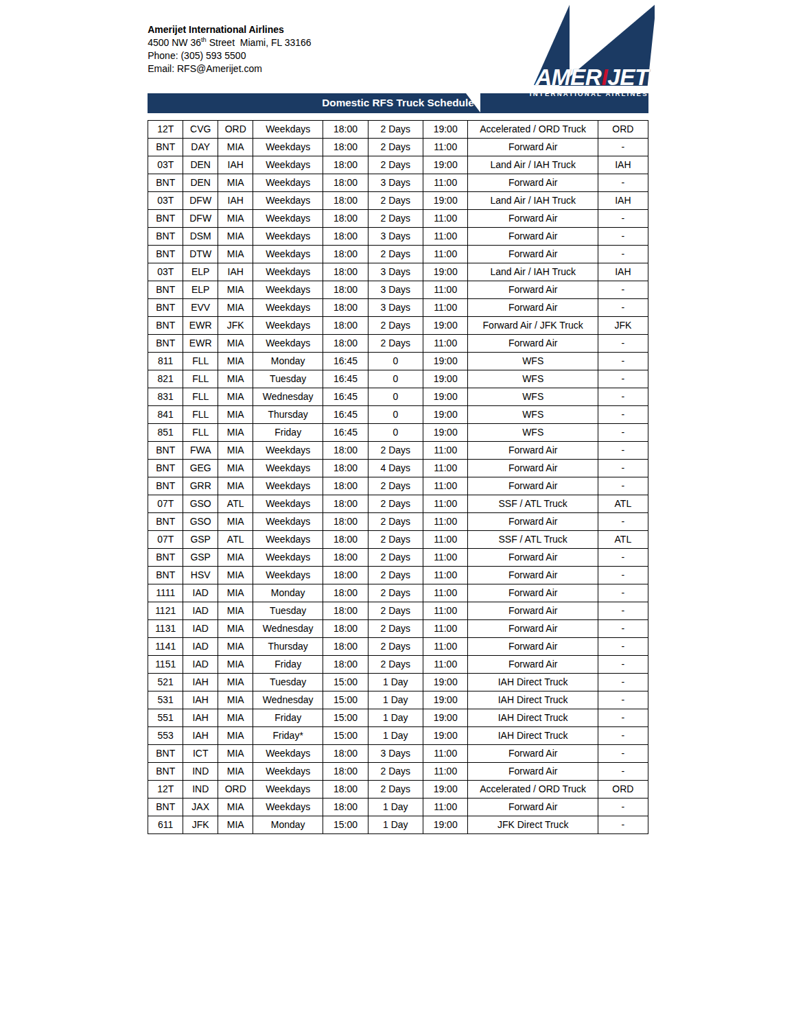Amerijet International Airlines
4500 NW 36th Street Miami, FL 33166
Phone: (305) 593 5500
Email: RFS@Amerijet.com
✦
AMERIJET
INTERNATIONAL AIRLINES
Domestic RFS Truck Schedule
| 12T | CVG | ORD | Weekdays | 18:00 | 2 Days | 19:00 | Accelerated / ORD Truck | ORD |
| BNT | DAY | MIA | Weekdays | 18:00 | 2 Days | 11:00 | Forward Air | - |
| 03T | DEN | IAH | Weekdays | 18:00 | 2 Days | 19:00 | Land Air / IAH Truck | IAH |
| BNT | DEN | MIA | Weekdays | 18:00 | 3 Days | 11:00 | Forward Air | - |
| 03T | DFW | IAH | Weekdays | 18:00 | 2 Days | 19:00 | Land Air / IAH Truck | IAH |
| BNT | DFW | MIA | Weekdays | 18:00 | 2 Days | 11:00 | Forward Air | - |
| BNT | DSM | MIA | Weekdays | 18:00 | 3 Days | 11:00 | Forward Air | - |
| BNT | DTW | MIA | Weekdays | 18:00 | 2 Days | 11:00 | Forward Air | - |
| 03T | ELP | IAH | Weekdays | 18:00 | 3 Days | 19:00 | Land Air / IAH Truck | IAH |
| BNT | ELP | MIA | Weekdays | 18:00 | 3 Days | 11:00 | Forward Air | - |
| BNT | EVV | MIA | Weekdays | 18:00 | 3 Days | 11:00 | Forward Air | - |
| BNT | EWR | JFK | Weekdays | 18:00 | 2 Days | 19:00 | Forward Air / JFK Truck | JFK |
| BNT | EWR | MIA | Weekdays | 18:00 | 2 Days | 11:00 | Forward Air | - |
| 811 | FLL | MIA | Monday | 16:45 | 0 | 19:00 | WFS | - |
| 821 | FLL | MIA | Tuesday | 16:45 | 0 | 19:00 | WFS | - |
| 831 | FLL | MIA | Wednesday | 16:45 | 0 | 19:00 | WFS | - |
| 841 | FLL | MIA | Thursday | 16:45 | 0 | 19:00 | WFS | - |
| 851 | FLL | MIA | Friday | 16:45 | 0 | 19:00 | WFS | - |
| BNT | FWA | MIA | Weekdays | 18:00 | 2 Days | 11:00 | Forward Air | - |
| BNT | GEG | MIA | Weekdays | 18:00 | 4 Days | 11:00 | Forward Air | - |
| BNT | GRR | MIA | Weekdays | 18:00 | 2 Days | 11:00 | Forward Air | - |
| 07T | GSO | ATL | Weekdays | 18:00 | 2 Days | 11:00 | SSF / ATL Truck | ATL |
| BNT | GSO | MIA | Weekdays | 18:00 | 2 Days | 11:00 | Forward Air | - |
| 07T | GSP | ATL | Weekdays | 18:00 | 2 Days | 11:00 | SSF / ATL Truck | ATL |
| BNT | GSP | MIA | Weekdays | 18:00 | 2 Days | 11:00 | Forward Air | - |
| BNT | HSV | MIA | Weekdays | 18:00 | 2 Days | 11:00 | Forward Air | - |
| 1111 | IAD | MIA | Monday | 18:00 | 2 Days | 11:00 | Forward Air | - |
| 1121 | IAD | MIA | Tuesday | 18:00 | 2 Days | 11:00 | Forward Air | - |
| 1131 | IAD | MIA | Wednesday | 18:00 | 2 Days | 11:00 | Forward Air | - |
| 1141 | IAD | MIA | Thursday | 18:00 | 2 Days | 11:00 | Forward Air | - |
| 1151 | IAD | MIA | Friday | 18:00 | 2 Days | 11:00 | Forward Air | - |
| 521 | IAH | MIA | Tuesday | 15:00 | 1 Day | 19:00 | IAH Direct Truck | - |
| 531 | IAH | MIA | Wednesday | 15:00 | 1 Day | 19:00 | IAH Direct Truck | - |
| 551 | IAH | MIA | Friday | 15:00 | 1 Day | 19:00 | IAH Direct Truck | - |
| 553 | IAH | MIA | Friday* | 15:00 | 1 Day | 19:00 | IAH Direct Truck | - |
| BNT | ICT | MIA | Weekdays | 18:00 | 3 Days | 11:00 | Forward Air | - |
| BNT | IND | MIA | Weekdays | 18:00 | 2 Days | 11:00 | Forward Air | - |
| 12T | IND | ORD | Weekdays | 18:00 | 2 Days | 19:00 | Accelerated / ORD Truck | ORD |
| BNT | JAX | MIA | Weekdays | 18:00 | 1 Day | 11:00 | Forward Air | - |
| 611 | JFK | MIA | Monday | 15:00 | 1 Day | 19:00 | JFK Direct Truck | - |